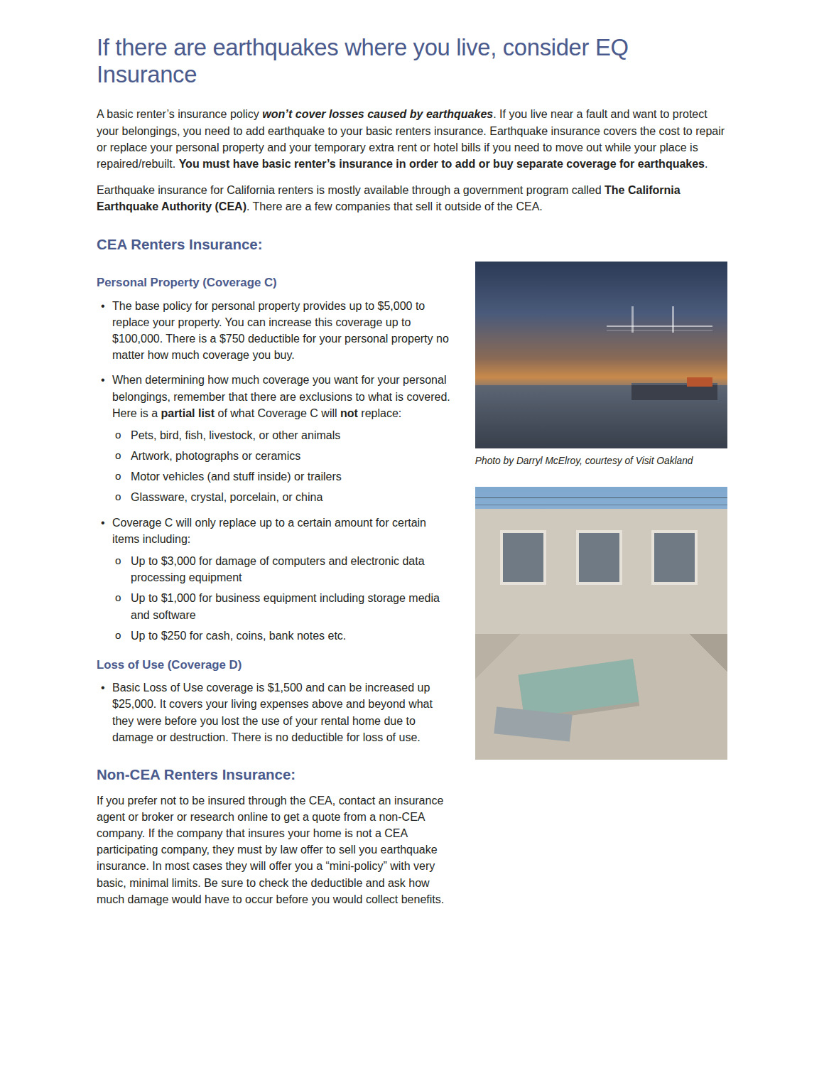If there are earthquakes where you live, consider EQ Insurance
A basic renter’s insurance policy won’t cover losses caused by earthquakes. If you live near a fault and want to protect your belongings, you need to add earthquake to your basic renters insurance. Earthquake insurance covers the cost to repair or replace your personal property and your temporary extra rent or hotel bills if you need to move out while your place is repaired/rebuilt. You must have basic renter’s insurance in order to add or buy separate coverage for earthquakes.
Earthquake insurance for California renters is mostly available through a government program called The California Earthquake Authority (CEA). There are a few companies that sell it outside of the CEA.
CEA Renters Insurance:
Personal Property (Coverage C)
The base policy for personal property provides up to $5,000 to replace your property. You can increase this coverage up to $100,000. There is a $750 deductible for your personal property no matter how much coverage you buy.
When determining how much coverage you want for your personal belongings, remember that there are exclusions to what is covered. Here is a partial list of what Coverage C will not replace:
Pets, bird, fish, livestock, or other animals
Artwork, photographs or ceramics
Motor vehicles (and stuff inside) or trailers
Glassware, crystal, porcelain, or china
Coverage C will only replace up to a certain amount for certain items including:
Up to $3,000 for damage of computers and electronic data processing equipment
Up to $1,000 for business equipment including storage media and software
Up to $250 for cash, coins, bank notes etc.
Loss of Use (Coverage D)
Basic Loss of Use coverage is $1,500 and can be increased up $25,000. It covers your living expenses above and beyond what they were before you lost the use of your rental home due to damage or destruction. There is no deductible for loss of use.
Non-CEA Renters Insurance:
If you prefer not to be insured through the CEA, contact an insurance agent or broker or research online to get a quote from a non-CEA company. If the company that insures your home is not a CEA participating company, they must by law offer to sell you earthquake insurance. In most cases they will offer you a “mini-policy” with very basic, minimal limits. Be sure to check the deductible and ask how much damage would have to occur before you would collect benefits.
Photo by Darryl McElroy, courtesy of Visit Oakland